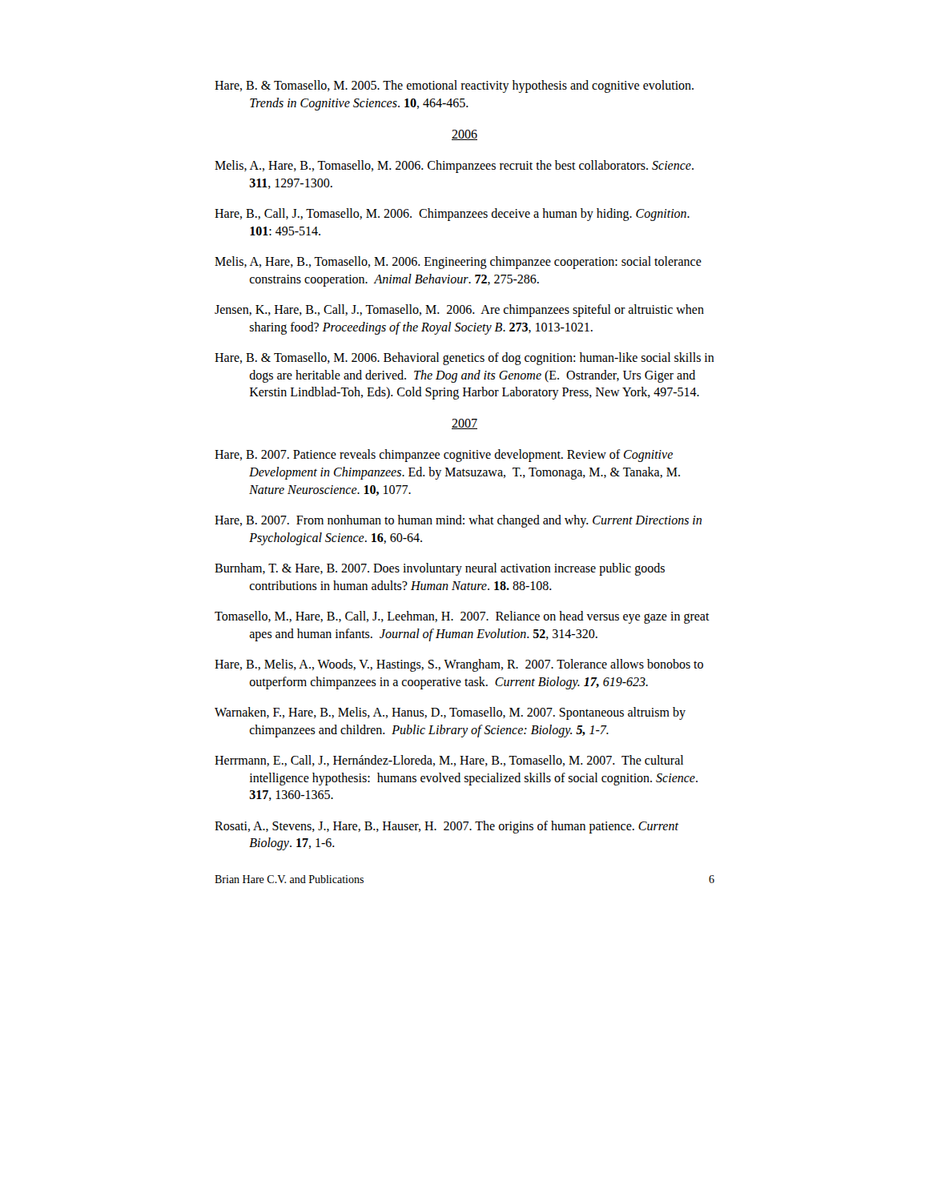Hare, B. & Tomasello, M. 2005. The emotional reactivity hypothesis and cognitive evolution. Trends in Cognitive Sciences. 10, 464-465.
2006
Melis, A., Hare, B., Tomasello, M. 2006. Chimpanzees recruit the best collaborators. Science. 311, 1297-1300.
Hare, B., Call, J., Tomasello, M. 2006. Chimpanzees deceive a human by hiding. Cognition. 101: 495-514.
Melis, A, Hare, B., Tomasello, M. 2006. Engineering chimpanzee cooperation: social tolerance constrains cooperation. Animal Behaviour. 72, 275-286.
Jensen, K., Hare, B., Call, J., Tomasello, M. 2006. Are chimpanzees spiteful or altruistic when sharing food? Proceedings of the Royal Society B. 273, 1013-1021.
Hare, B. & Tomasello, M. 2006. Behavioral genetics of dog cognition: human-like social skills in dogs are heritable and derived. The Dog and its Genome (E. Ostrander, Urs Giger and Kerstin Lindblad-Toh, Eds). Cold Spring Harbor Laboratory Press, New York, 497-514.
2007
Hare, B. 2007. Patience reveals chimpanzee cognitive development. Review of Cognitive Development in Chimpanzees. Ed. by Matsuzawa, T., Tomonaga, M., & Tanaka, M. Nature Neuroscience. 10, 1077.
Hare, B. 2007. From nonhuman to human mind: what changed and why. Current Directions in Psychological Science. 16, 60-64.
Burnham, T. & Hare, B. 2007. Does involuntary neural activation increase public goods contributions in human adults? Human Nature. 18. 88-108.
Tomasello, M., Hare, B., Call, J., Leehman, H. 2007. Reliance on head versus eye gaze in great apes and human infants. Journal of Human Evolution. 52, 314-320.
Hare, B., Melis, A., Woods, V., Hastings, S., Wrangham, R. 2007. Tolerance allows bonobos to outperform chimpanzees in a cooperative task. Current Biology. 17, 619-623.
Warnaken, F., Hare, B., Melis, A., Hanus, D., Tomasello, M. 2007. Spontaneous altruism by chimpanzees and children. Public Library of Science: Biology. 5, 1-7.
Herrmann, E., Call, J., Hernández-Lloreda, M., Hare, B., Tomasello, M. 2007. The cultural intelligence hypothesis: humans evolved specialized skills of social cognition. Science. 317, 1360-1365.
Rosati, A., Stevens, J., Hare, B., Hauser, H. 2007. The origins of human patience. Current Biology. 17, 1-6.
Brian Hare C.V. and Publications 6